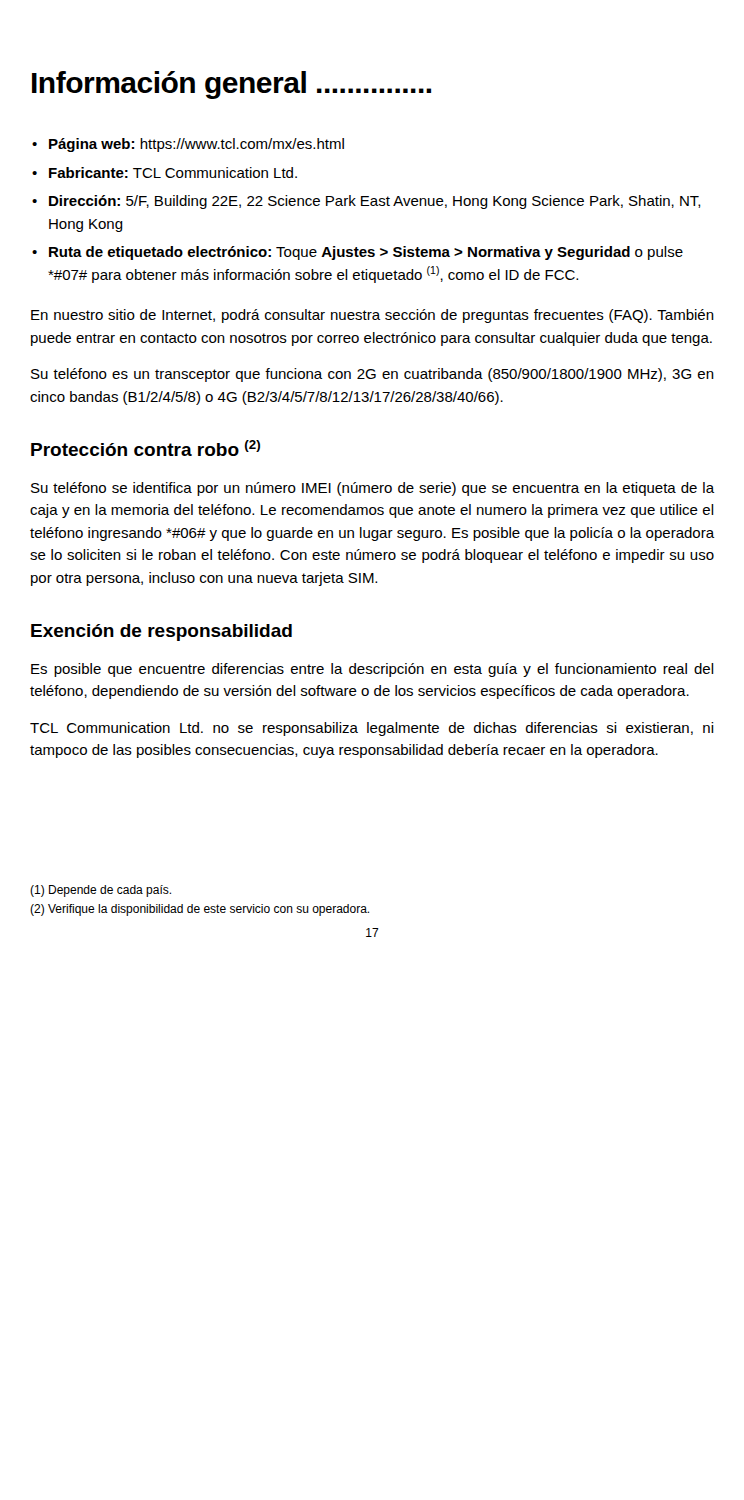Información general ...............
Página web: https://www.tcl.com/mx/es.html
Fabricante: TCL Communication Ltd.
Dirección: 5/F, Building 22E, 22 Science Park East Avenue, Hong Kong Science Park, Shatin, NT, Hong Kong
Ruta de etiquetado electrónico: Toque Ajustes > Sistema > Normativa y Seguridad o pulse *#07# para obtener más información sobre el etiquetado (1), como el ID de FCC.
En nuestro sitio de Internet, podrá consultar nuestra sección de preguntas frecuentes (FAQ). También puede entrar en contacto con nosotros por correo electrónico para consultar cualquier duda que tenga.
Su teléfono es un transceptor que funciona con 2G en cuatribanda (850/900/1800/1900 MHz), 3G en cinco bandas (B1/2/4/5/8) o 4G (B2/3/4/5/7/8/12/13/17/26/28/38/40/66).
Protección contra robo (2)
Su teléfono se identifica por un número IMEI (número de serie) que se encuentra en la etiqueta de la caja y en la memoria del teléfono. Le recomendamos que anote el numero la primera vez que utilice el teléfono ingresando *#06# y que lo guarde en un lugar seguro. Es posible que la policía o la operadora se lo soliciten si le roban el teléfono. Con este número se podrá bloquear el teléfono e impedir su uso por otra persona, incluso con una nueva tarjeta SIM.
Exención de responsabilidad
Es posible que encuentre diferencias entre la descripción en esta guía y el funcionamiento real del teléfono, dependiendo de su versión del software o de los servicios específicos de cada operadora.
TCL Communication Ltd. no se responsabiliza legalmente de dichas diferencias si existieran, ni tampoco de las posibles consecuencias, cuya responsabilidad debería recaer en la operadora.
(1) Depende de cada país.
(2) Verifique la disponibilidad de este servicio con su operadora.
17